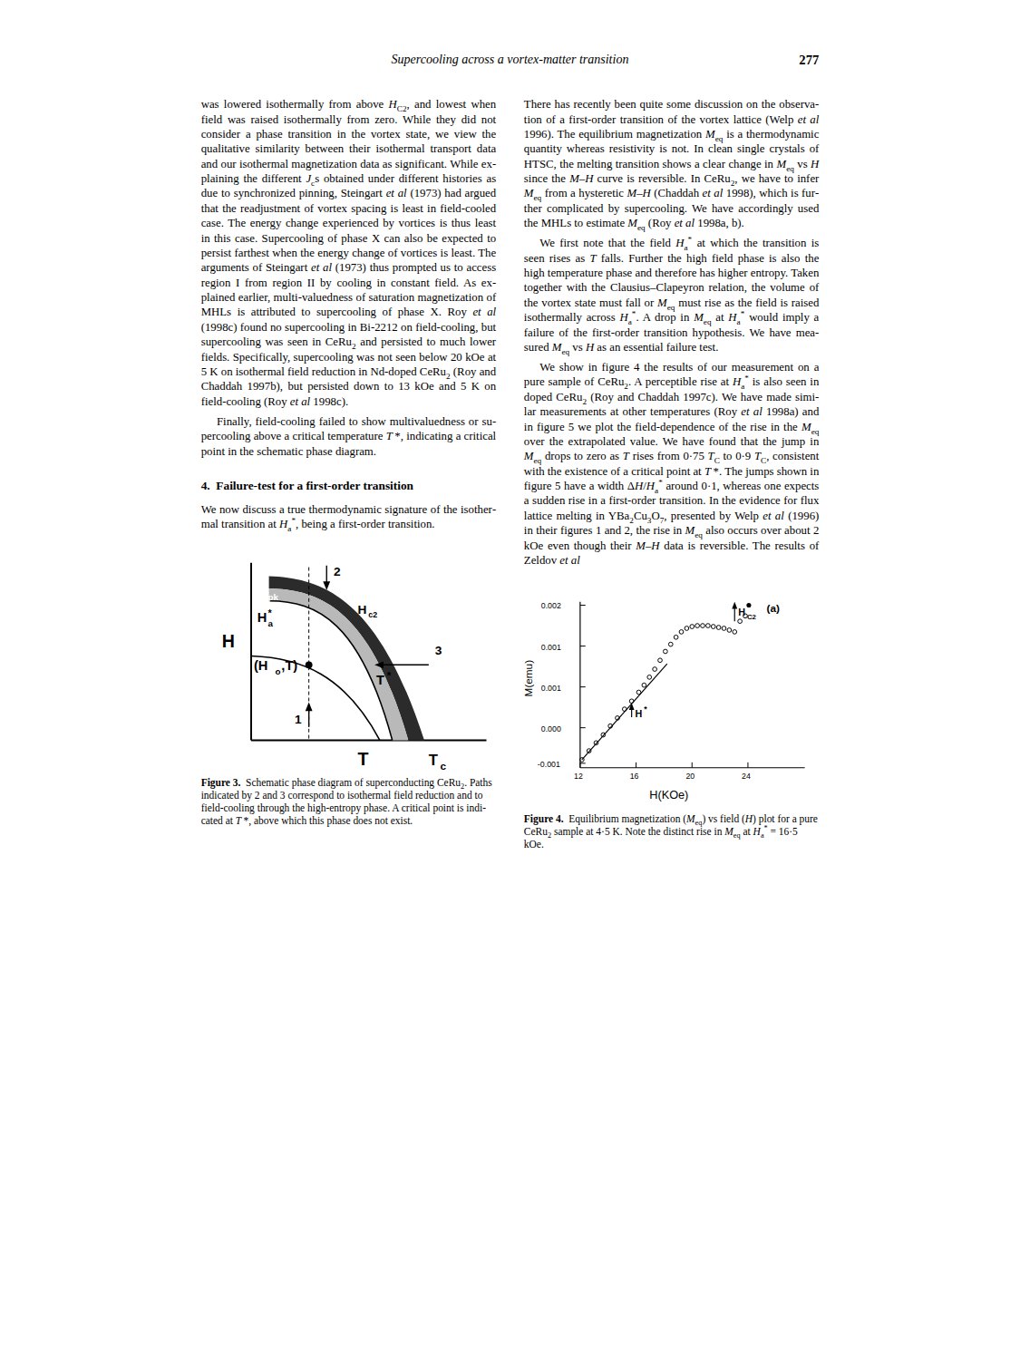Supercooling across a vortex-matter transition 277
was lowered isothermally from above HC2, and lowest when field was raised isothermally from zero. While they did not consider a phase transition in the vortex state, we view the qualitative similarity between their isothermal transport data and our isothermal magnetization data as significant. While explaining the different Jcs obtained under different histories as due to synchronized pinning, Steingart et al (1973) had argued that the readjustment of vortex spacing is least in field-cooled case. The energy change experienced by vortices is thus least in this case. Supercooling of phase X can also be expected to persist farthest when the energy change of vortices is least. The arguments of Steingart et al (1973) thus prompted us to access region I from region II by cooling in constant field. As explained earlier, multi-valuedness of saturation magnetization of MHLs is attributed to supercooling of phase X. Roy et al (1998c) found no supercooling in Bi-2212 on field-cooling, but supercooling was seen in CeRu2 and persisted to much lower fields. Specifically, supercooling was not seen below 20 kOe at 5 K on isothermal field reduction in Nd-doped CeRu2 (Roy and Chaddah 1997b), but persisted down to 13 kOe and 5 K on field-cooling (Roy et al 1998c).
Finally, field-cooling failed to show multivaluedness or supercooling above a critical temperature T *, indicating a critical point in the schematic phase diagram.
4. Failure-test for a first-order transition
We now discuss a true thermodynamic signature of the isothermal transition at Ha*, being a first-order transition.
H T T c H pk H a * H c2 2 1 3 (H o ,T) T *
Figure 3. Schematic phase diagram of superconducting CeRu2. Paths indicated by 2 and 3 correspond to isothermal field reduction and to field-cooling through the high-entropy phase. A critical point is indicated at T *, above which this phase does not exist.
There has recently been quite some discussion on the observation of a first-order transition of the vortex lattice (Welp et al 1996). The equilibrium magnetization Meq is a thermodynamic quantity whereas resistivity is not. In clean single crystals of HTSC, the melting transition shows a clear change in Meq vs H since the M–H curve is reversible. In CeRu2, we have to infer Meq from a hysteretic M–H (Chaddah et al 1998), which is further complicated by supercooling. We have accordingly used the MHLs to estimate Meq (Roy et al 1998a, b).
We first note that the field Ha* at which the transition is seen rises as T falls. Further the high field phase is also the high temperature phase and therefore has higher entropy. Taken together with the Clausius–Clapeyron relation, the volume of the vortex state must fall or Meq must rise as the field is raised isothermally across Ha*. A drop in Meq at Ha* would imply a failure of the first-order transition hypothesis. We have measured Meq vs H as an essential failure test.
We show in figure 4 the results of our measurement on a pure sample of CeRu2. A perceptible rise at Ha* is also seen in doped CeRu2 (Roy and Chaddah 1997c). We have made similar measurements at other temperatures (Roy et al 1998a) and in figure 5 we plot the field-dependence of the rise in the Meq over the extrapolated value. We have found that the jump in Meq drops to zero as T rises from 0·75 TC to 0·9 TC, consistent with the existence of a critical point at T *. The jumps shown in figure 5 have a width ΔH/Ha* around 0·1, whereas one expects a sudden rise in a first-order transition. In the evidence for flux lattice melting in YBa2Cu3O7, presented by Welp et al (1996) in their figures 1 and 2, the rise in Meq also occurs over about 2 kOe even though their M–H data is reversible. The results of Zeldov et al
0.002 0.001 0.001 0.000 -0.001 12 16 20 24 M(emu) H(KOe) H * H C2 (a)
Figure 4. Equilibrium magnetization (Meq) vs field (H) plot for a pure CeRu2 sample at 4·5 K. Note the distinct rise in Meq at Ha* = 16·5 kOe.